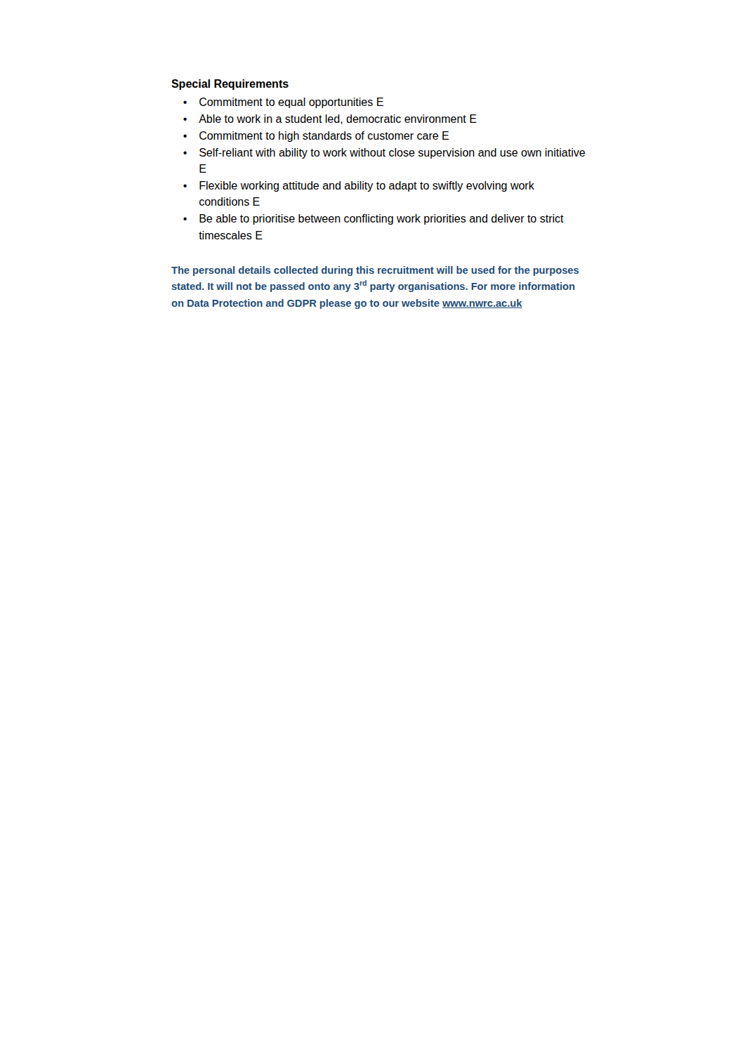Special Requirements
Commitment to equal opportunities E
Able to work in a student led, democratic environment E
Commitment to high standards of customer care E
Self-reliant with ability to work without close supervision and use own initiative E
Flexible working attitude and ability to adapt to swiftly evolving work conditions E
Be able to prioritise between conflicting work priorities and deliver to strict timescales E
The personal details collected during this recruitment will be used for the purposes stated. It will not be passed onto any 3rd party organisations. For more information on Data Protection and GDPR please go to our website www.nwrc.ac.uk